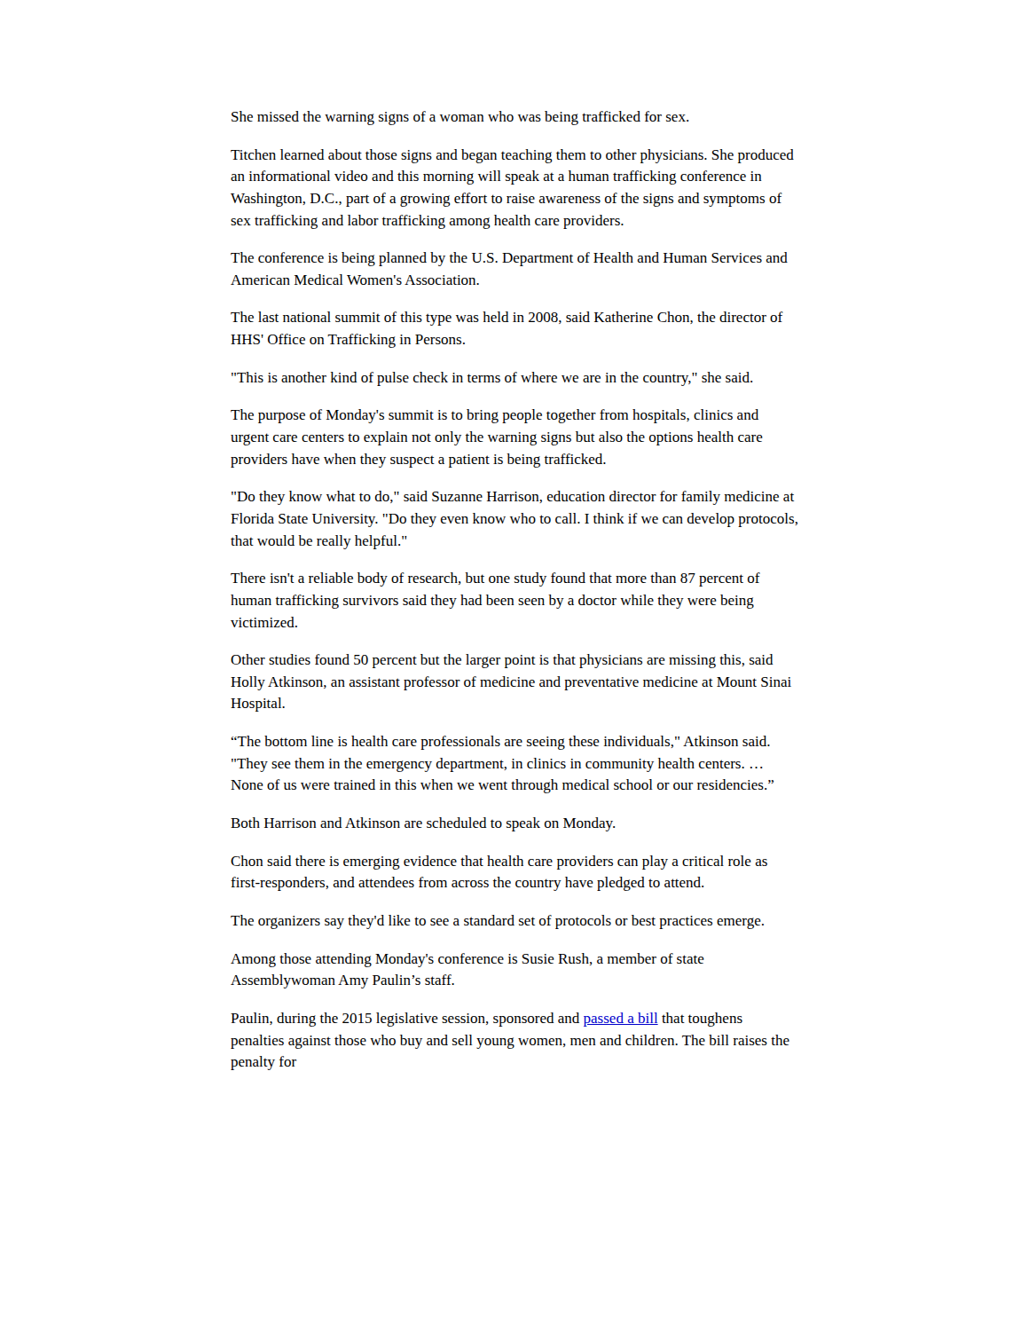She missed the warning signs of a woman who was being trafficked for sex.
Titchen learned about those signs and began teaching them to other physicians. She produced an informational video and this morning will speak at a human trafficking conference in Washington, D.C., part of a growing effort to raise awareness of the signs and symptoms of sex trafficking and labor trafficking among health care providers.
The conference is being planned by the U.S. Department of Health and Human Services and American Medical Women's Association.
The last national summit of this type was held in 2008, said Katherine Chon, the director of HHS' Office on Trafficking in Persons.
"This is another kind of pulse check in terms of where we are in the country," she said.
The purpose of Monday's summit is to bring people together from hospitals, clinics and urgent care centers to explain not only the warning signs but also the options health care providers have when they suspect a patient is being trafficked.
"Do they know what to do," said Suzanne Harrison, education director for family medicine at Florida State University. "Do they even know who to call. I think if we can develop protocols, that would be really helpful."
There isn't a reliable body of research, but one study found that more than 87 percent of human trafficking survivors said they had been seen by a doctor while they were being victimized.
Other studies found 50 percent but the larger point is that physicians are missing this, said Holly Atkinson, an assistant professor of medicine and preventative medicine at Mount Sinai Hospital.
“The bottom line is health care professionals are seeing these individuals," Atkinson said. "They see them in the emergency department, in clinics in community health centers. … None of us were trained in this when we went through medical school or our residencies.”
Both Harrison and Atkinson are scheduled to speak on Monday.
Chon said there is emerging evidence that health care providers can play a critical role as first-responders, and attendees from across the country have pledged to attend.
The organizers say they'd like to see a standard set of protocols or best practices emerge.
Among those attending Monday's conference is Susie Rush, a member of state Assemblywoman Amy Paulin’s staff.
Paulin, during the 2015 legislative session, sponsored and passed a bill that toughens penalties against those who buy and sell young women, men and children. The bill raises the penalty for